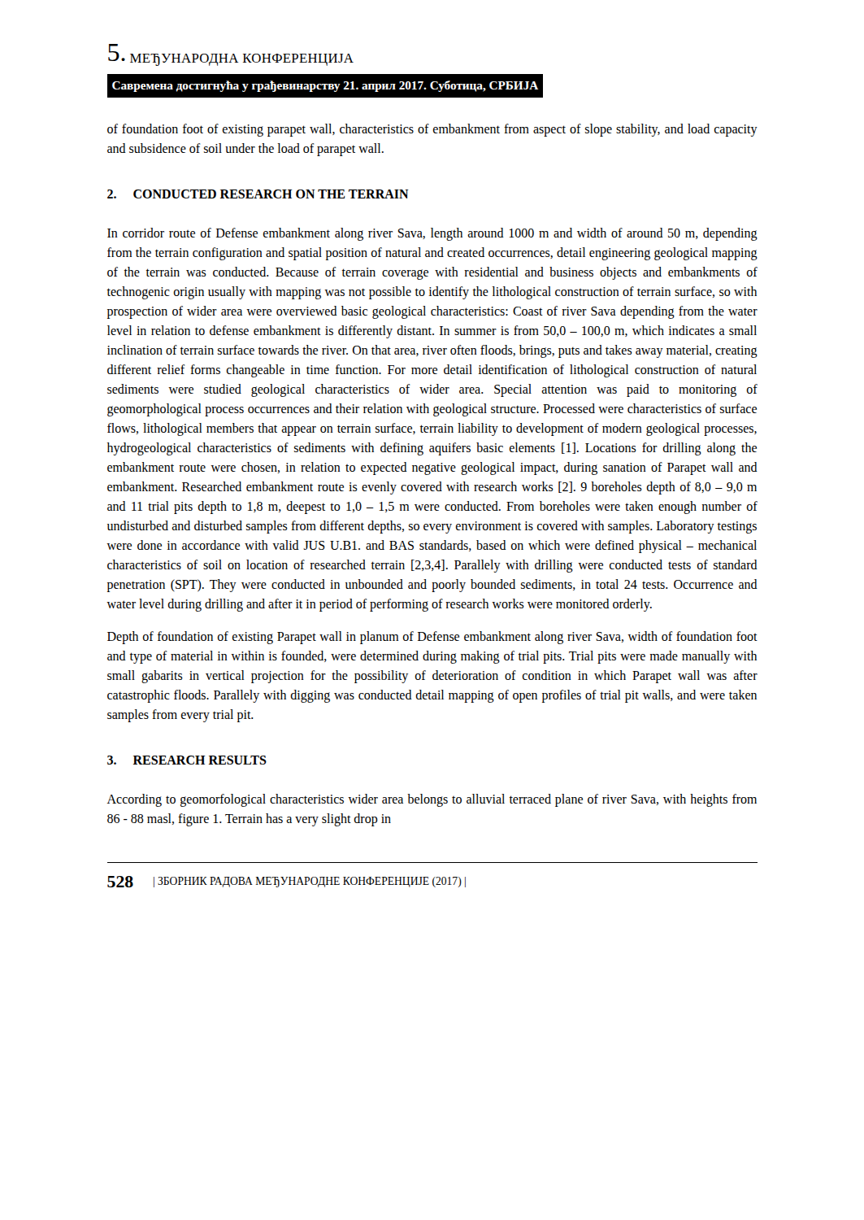5. МЕЂУНАРОДНА КОНФЕРЕНЦИЈА
Савремена достигнућа у грађевинарству 21. април 2017. Суботица, СРБИЈА
of foundation foot of existing parapet wall, characteristics of embankment from aspect of slope stability, and load capacity and subsidence of soil under the load of parapet wall.
2. CONDUCTED RESEARCH ON THE TERRAIN
In corridor route of Defense embankment along river Sava, length around 1000 m and width of around 50 m, depending from the terrain configuration and spatial position of natural and created occurrences, detail engineering geological mapping of the terrain was conducted. Because of terrain coverage with residential and business objects and embankments of technogenic origin usually with mapping was not possible to identify the lithological construction of terrain surface, so with prospection of wider area were overviewed basic geological characteristics: Coast of river Sava depending from the water level in relation to defense embankment is differently distant. In summer is from 50,0 – 100,0 m, which indicates a small inclination of terrain surface towards the river. On that area, river often floods, brings, puts and takes away material, creating different relief forms changeable in time function. For more detail identification of lithological construction of natural sediments were studied geological characteristics of wider area. Special attention was paid to monitoring of geomorphological process occurrences and their relation with geological structure. Processed were characteristics of surface flows, lithological members that appear on terrain surface, terrain liability to development of modern geological processes, hydrogeological characteristics of sediments with defining aquifers basic elements [1]. Locations for drilling along the embankment route were chosen, in relation to expected negative geological impact, during sanation of Parapet wall and embankment. Researched embankment route is evenly covered with research works [2]. 9 boreholes depth of 8,0 – 9,0 m and 11 trial pits depth to 1,8 m, deepest to 1,0 – 1,5 m were conducted. From boreholes were taken enough number of undisturbed and disturbed samples from different depths, so every environment is covered with samples. Laboratory testings were done in accordance with valid JUS U.B1. and BAS standards, based on which were defined physical – mechanical characteristics of soil on location of researched terrain [2,3,4]. Parallely with drilling were conducted tests of standard penetration (SPT). They were conducted in unbounded and poorly bounded sediments, in total 24 tests. Occurrence and water level during drilling and after it in period of performing of research works were monitored orderly.
Depth of foundation of existing Parapet wall in planum of Defense embankment along river Sava, width of foundation foot and type of material in within is founded, were determined during making of trial pits. Trial pits were made manually with small gabarits in vertical projection for the possibility of deterioration of condition in which Parapet wall was after catastrophic floods. Parallely with digging was conducted detail mapping of open profiles of trial pit walls, and were taken samples from every trial pit.
3. RESEARCH RESULTS
According to geomorfological characteristics wider area belongs to alluvial terraced plane of river Sava, with heights from 86 - 88 masl, figure 1. Terrain has a very slight drop in
528 | ЗБОРНИК РАДОВА МЕЂУНАРОДНЕ КОНФЕРЕНЦИЈЕ (2017) |